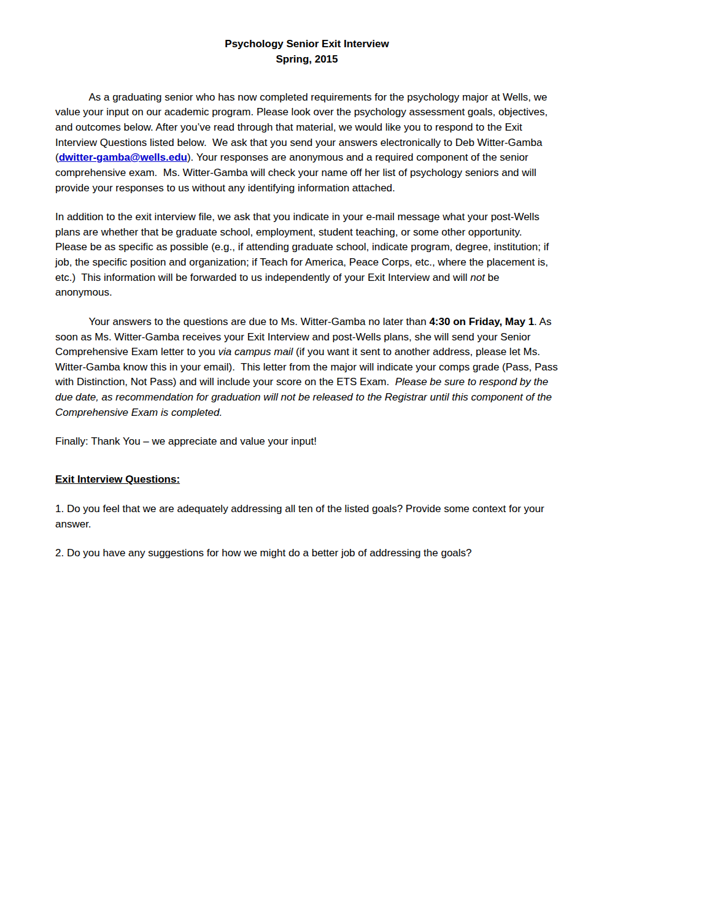Psychology Senior Exit Interview Spring, 2015
As a graduating senior who has now completed requirements for the psychology major at Wells, we value your input on our academic program. Please look over the psychology assessment goals, objectives, and outcomes below. After you’ve read through that material, we would like you to respond to the Exit Interview Questions listed below. We ask that you send your answers electronically to Deb Witter-Gamba (dwitter-gamba@wells.edu). Your responses are anonymous and a required component of the senior comprehensive exam. Ms. Witter-Gamba will check your name off her list of psychology seniors and will provide your responses to us without any identifying information attached.
In addition to the exit interview file, we ask that you indicate in your e-mail message what your post-Wells plans are whether that be graduate school, employment, student teaching, or some other opportunity. Please be as specific as possible (e.g., if attending graduate school, indicate program, degree, institution; if job, the specific position and organization; if Teach for America, Peace Corps, etc., where the placement is, etc.) This information will be forwarded to us independently of your Exit Interview and will not be anonymous.
Your answers to the questions are due to Ms. Witter-Gamba no later than 4:30 on Friday, May 1. As soon as Ms. Witter-Gamba receives your Exit Interview and post-Wells plans, she will send your Senior Comprehensive Exam letter to you via campus mail (if you want it sent to another address, please let Ms. Witter-Gamba know this in your email). This letter from the major will indicate your comps grade (Pass, Pass with Distinction, Not Pass) and will include your score on the ETS Exam. Please be sure to respond by the due date, as recommendation for graduation will not be released to the Registrar until this component of the Comprehensive Exam is completed.
Finally: Thank You – we appreciate and value your input!
Exit Interview Questions:
1. Do you feel that we are adequately addressing all ten of the listed goals? Provide some context for your answer.
2. Do you have any suggestions for how we might do a better job of addressing the goals?